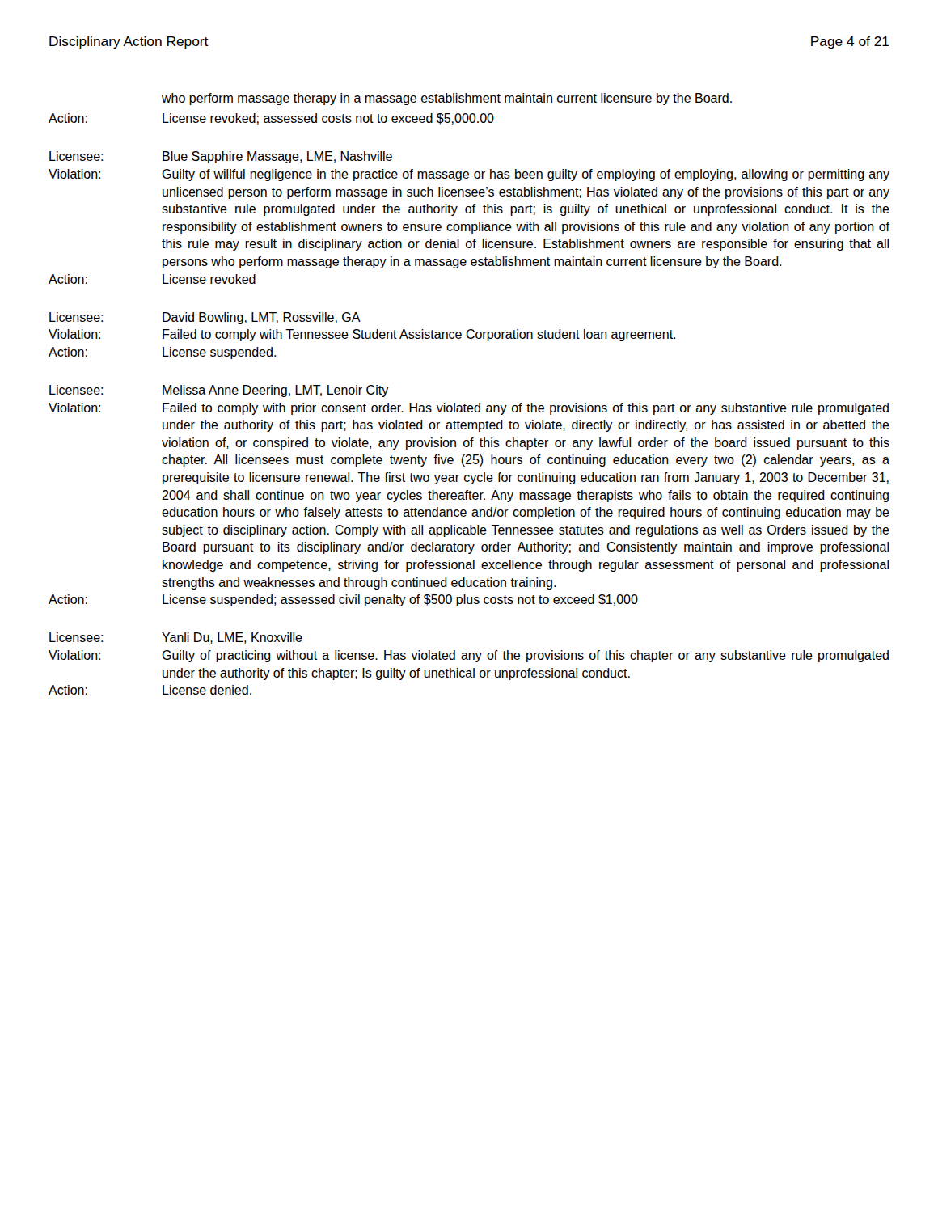Disciplinary Action Report Page 4 of 21
who perform massage therapy in a massage establishment maintain current licensure by the Board.
Action:
License revoked; assessed costs not to exceed $5,000.00
Licensee:
Blue Sapphire Massage, LME, Nashville
Violation:
Guilty of willful negligence in the practice of massage or has been guilty of employing of employing, allowing or permitting any unlicensed person to perform massage in such licensee’s establishment; Has violated any of the provisions of this part or any substantive rule promulgated under the authority of this part; is guilty of unethical or unprofessional conduct. It is the responsibility of establishment owners to ensure compliance with all provisions of this rule and any violation of any portion of this rule may result in disciplinary action or denial of licensure. Establishment owners are responsible for ensuring that all persons who perform massage therapy in a massage establishment maintain current licensure by the Board.
Action:
License revoked
Licensee:
David Bowling, LMT, Rossville, GA
Violation:
Failed to comply with Tennessee Student Assistance Corporation student loan agreement.
Action:
License suspended.
Licensee:
Melissa Anne Deering, LMT, Lenoir City
Violation:
Failed to comply with prior consent order. Has violated any of the provisions of this part or any substantive rule promulgated under the authority of this part; has violated or attempted to violate, directly or indirectly, or has assisted in or abetted the violation of, or conspired to violate, any provision of this chapter or any lawful order of the board issued pursuant to this chapter. All licensees must complete twenty five (25) hours of continuing education every two (2) calendar years, as a prerequisite to licensure renewal. The first two year cycle for continuing education ran from January 1, 2003 to December 31, 2004 and shall continue on two year cycles thereafter. Any massage therapists who fails to obtain the required continuing education hours or who falsely attests to attendance and/or completion of the required hours of continuing education may be subject to disciplinary action. Comply with all applicable Tennessee statutes and regulations as well as Orders issued by the Board pursuant to its disciplinary and/or declaratory order Authority; and Consistently maintain and improve professional knowledge and competence, striving for professional excellence through regular assessment of personal and professional strengths and weaknesses and through continued education training.
Action:
License suspended; assessed civil penalty of $500 plus costs not to exceed $1,000
Licensee:
Yanli Du, LME, Knoxville
Violation:
Guilty of practicing without a license. Has violated any of the provisions of this chapter or any substantive rule promulgated under the authority of this chapter; Is guilty of unethical or unprofessional conduct.
Action:
License denied.